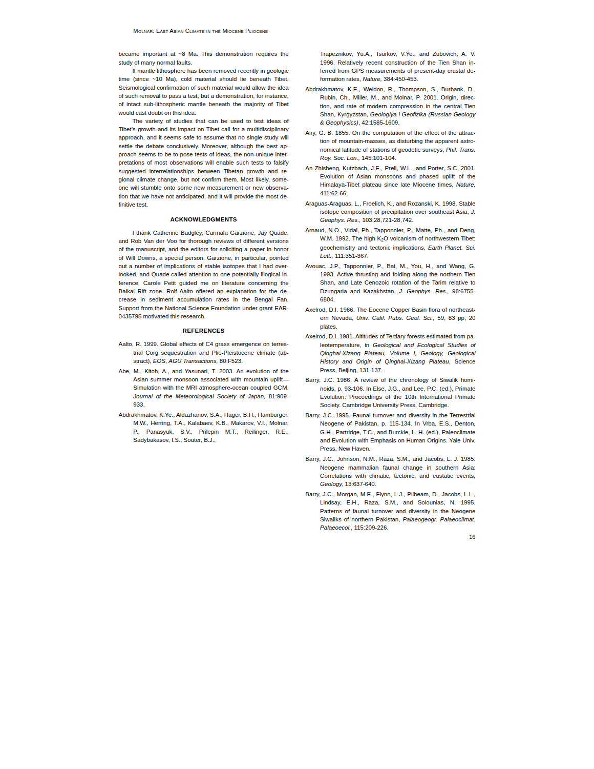Molnar: East Asian Climate in the Miocene Pliocene
became important at ~8 Ma. This demonstration requires the study of many normal faults.
If mantle lithosphere has been removed recently in geologic time (since ~10 Ma), cold material should lie beneath Tibet. Seismological confirmation of such material would allow the idea of such removal to pass a test, but a demonstration, for instance, of intact sub-lithospheric mantle beneath the majority of Tibet would cast doubt on this idea.
The variety of studies that can be used to test ideas of Tibet's growth and its impact on Tibet call for a multidisciplinary approach, and it seems safe to assume that no single study will settle the debate conclusively. Moreover, although the best approach seems to be to pose tests of ideas, the non-unique interpretations of most observations will enable such tests to falsify suggested interrelationships between Tibetan growth and regional climate change, but not confirm them. Most likely, someone will stumble onto some new measurement or new observation that we have not anticipated, and it will provide the most definitive test.
ACKNOWLEDGMENTS
I thank Catherine Badgley, Carmala Garzione, Jay Quade, and Rob Van der Voo for thorough reviews of different versions of the manuscript, and the editors for soliciting a paper in honor of Will Downs, a special person. Garzione, in particular, pointed out a number of implications of stable isotopes that I had overlooked, and Quade called attention to one potentially illogical inference. Carole Petit guided me on literature concerning the Baikal Rift zone. Rolf Aalto offered an explanation for the decrease in sediment accumulation rates in the Bengal Fan. Support from the National Science Foundation under grant EAR-0435795 motivated this research.
REFERENCES
Aalto, R. 1999. Global effects of C4 grass emergence on terrestrial Corg sequestration and Plio-Pleistocene climate (abstract), EOS, AGU Transactions, 80:F523.
Abe, M., Kitoh, A., and Yasunari, T. 2003. An evolution of the Asian summer monsoon associated with mountain uplift—Simulation with the MRI atmosphere-ocean coupled GCM, Journal of the Meteorological Society of Japan, 81:909-933.
Abdrakhmatov, K.Ye., Aldazhanov, S.A., Hager, B.H., Hamburger, M.W., Herring, T.A., Kalabaev, K.B., Makarov, V.I., Molnar, P., Panasyuk, S.V., Prilepin M.T., Reilinger, R.E., Sadybakasov, I.S., Souter, B.J.,
Trapeznikov, Yu.A., Tsurkov, V.Ye., and Zubovich, A. V. 1996. Relatively recent construction of the Tien Shan inferred from GPS measurements of present-day crustal deformation rates, Nature, 384:450-453.
Abdrakhmatov, K.E., Weldon, R., Thompson, S., Burbank, D., Rubin, Ch., Miller, M., and Molnar, P. 2001. Origin, direction, and rate of modern compression in the central Tien Shan, Kyrgyzstan, Geologiya i Geofizika (Russian Geology & Geophysics), 42:1585-1609.
Airy, G. B. 1855. On the computation of the effect of the attraction of mountain-masses, as disturbing the apparent astronomical latitude of stations of geodetic surveys, Phil. Trans. Roy. Soc. Lon., 145:101-104.
An Zhisheng, Kutzbach, J.E., Prell, W.L., and Porter, S.C. 2001. Evolution of Asian monsoons and phased uplift of the Himalaya-Tibet plateau since late Miocene times, Nature, 411:62-66.
Araguas-Araguas, L., Froelich, K., and Rozanski, K. 1998. Stable isotope composition of precipitation over southeast Asia, J. Geophys. Res., 103:28,721-28,742.
Arnaud, N.O., Vidal, Ph., Tapponnier, P., Matte, Ph., and Deng, W.M. 1992. The high K2O volcanism of northwestern Tibet: geochemistry and tectonic implications, Earth Planet. Sci. Lett., 111:351-367.
Avouac, J.P., Tapponnier, P., Bai, M., You, H., and Wang, G. 1993. Active thrusting and folding along the northern Tien Shan, and Late Cenozoic rotation of the Tarim relative to Dzungaria and Kazakhstan, J. Geophys. Res., 98:6755-6804.
Axelrod, D.I. 1966. The Eocene Copper Basin flora of northeastern Nevada, Univ. Calif. Pubs. Geol. Sci., 59, 83 pp, 20 plates.
Axelrod, D.I. 1981. Altitudes of Tertiary forests estimated from paleotemperature, in Geological and Ecological Studies of Qinghai-Xizang Plateau, Volume I, Geology, Geological History and Origin of Qinghai-Xizang Plateau, Science Press, Beijing, 131-137.
Barry, J.C. 1986. A review of the chronology of Siwalik hominoids, p. 93-106. In Else, J.G., and Lee, P.C. (ed.), Primate Evolution: Proceedings of the 10th International Primate Society. Cambridge University Press, Cambridge.
Barry, J.C. 1995. Faunal turnover and diversity in the Terrestrial Neogene of Pakistan, p. 115-134. In Vrba, E.S., Denton, G.H., Partridge, T.C., and Burckle, L. H. (ed.), Paleoclimate and Evolution with Emphasis on Human Origins. Yale Univ. Press, New Haven.
Barry, J.C., Johnson, N.M., Raza, S.M., and Jacobs, L. J. 1985. Neogene mammalian faunal change in southern Asia: Correlations with climatic, tectonic, and eustatic events, Geology, 13:637-640.
Barry, J.C., Morgan, M.E., Flynn, L.J., Pilbeam, D., Jacobs, L.L., Lindsay, E.H., Raza, S.M., and Solounias, N. 1995. Patterns of faunal turnover and diversity in the Neogene Siwaliks of northern Pakistan, Palaeogeogr. Palaeoclimat. Palaeoecol., 115:209-226.
16